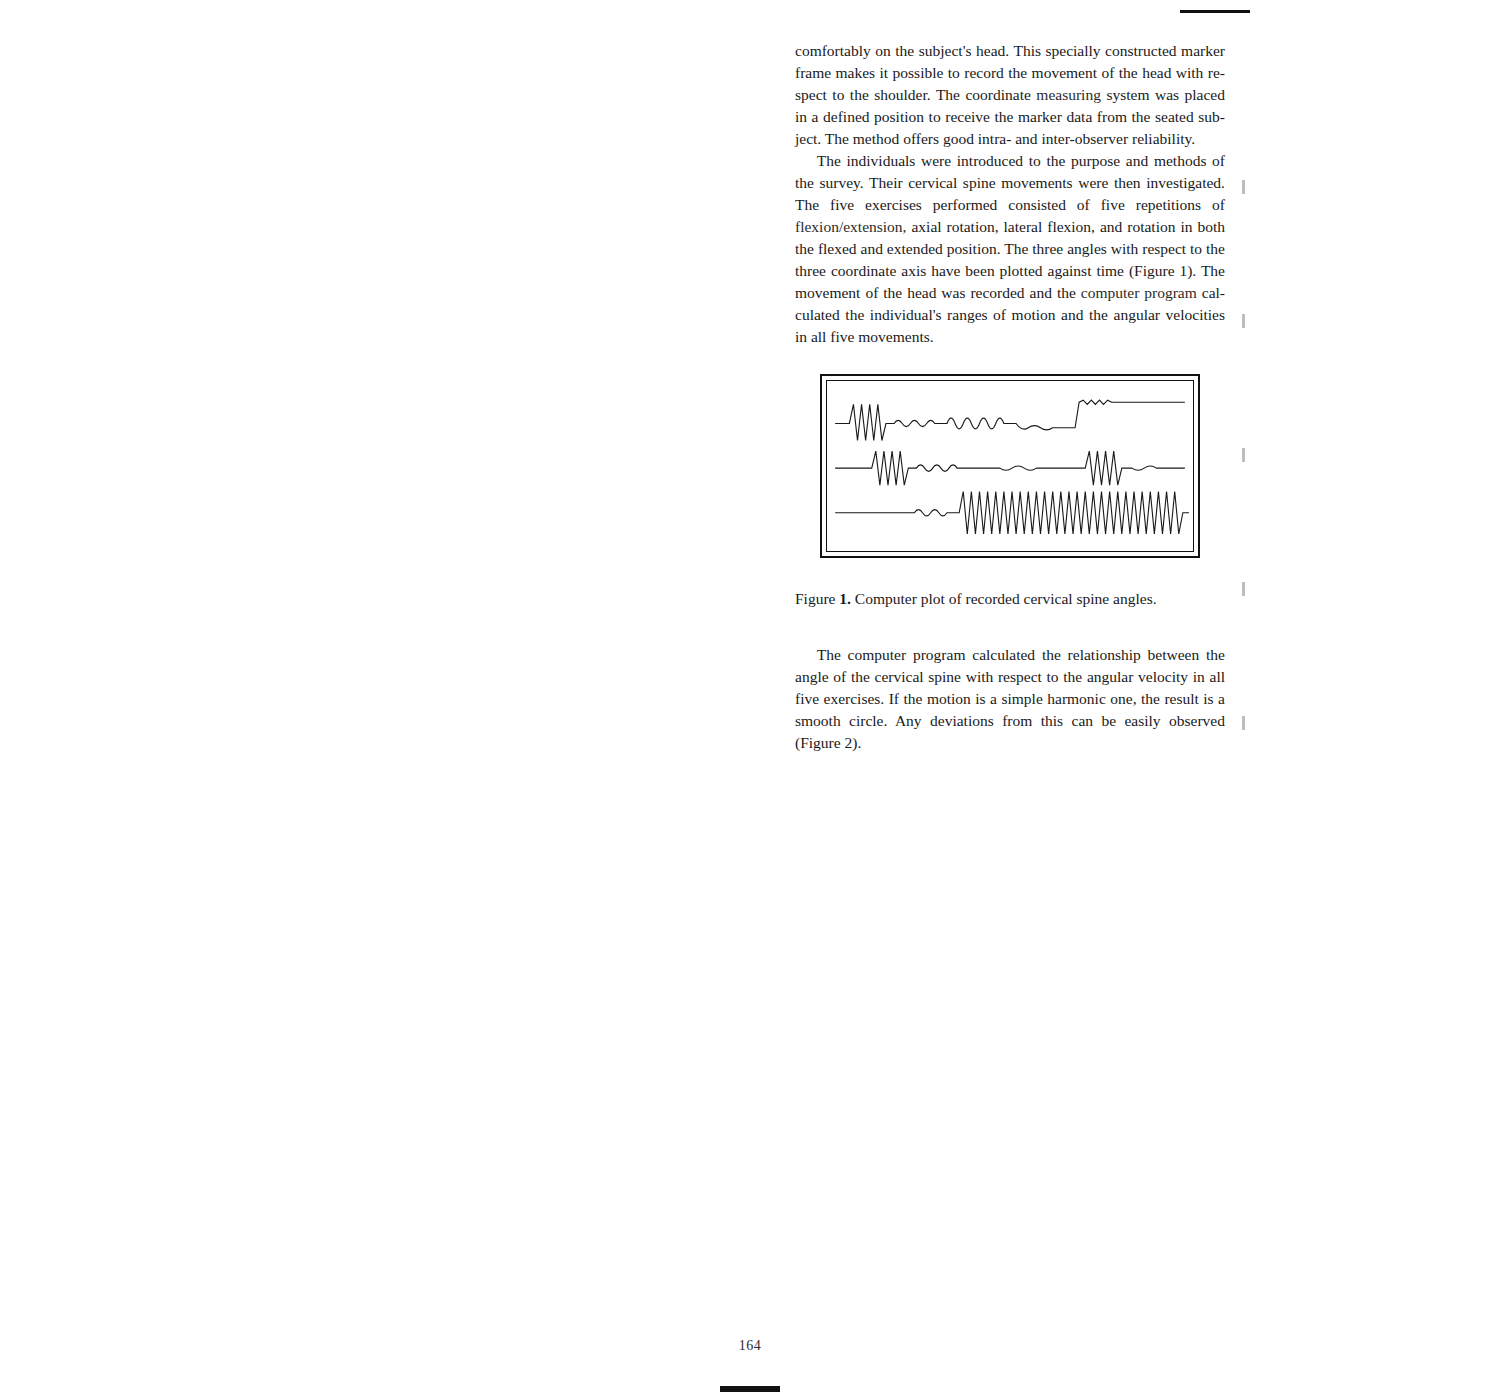comfortably on the subject's head. This specially constructed marker frame makes it possible to record the movement of the head with respect to the shoulder. The coordinate measuring system was placed in a defined position to receive the marker data from the seated subject. The method offers good intra- and inter-observer reliability.
The individuals were introduced to the purpose and methods of the survey. Their cervical spine movements were then investigated. The five exercises performed consisted of five repetitions of flexion/extension, axial rotation, lateral flexion, and rotation in both the flexed and extended position. The three angles with respect to the three coordinate axis have been plotted against time (Figure 1). The movement of the head was recorded and the computer program calculated the individual's ranges of motion and the angular velocities in all five movements.
Figure 1. Computer plot of recorded cervical spine angles.
The computer program calculated the relationship between the angle of the cervical spine with respect to the angular velocity in all five exercises. If the motion is a simple harmonic one, the result is a smooth circle. Any deviations from this can be easily observed (Figure 2).
164